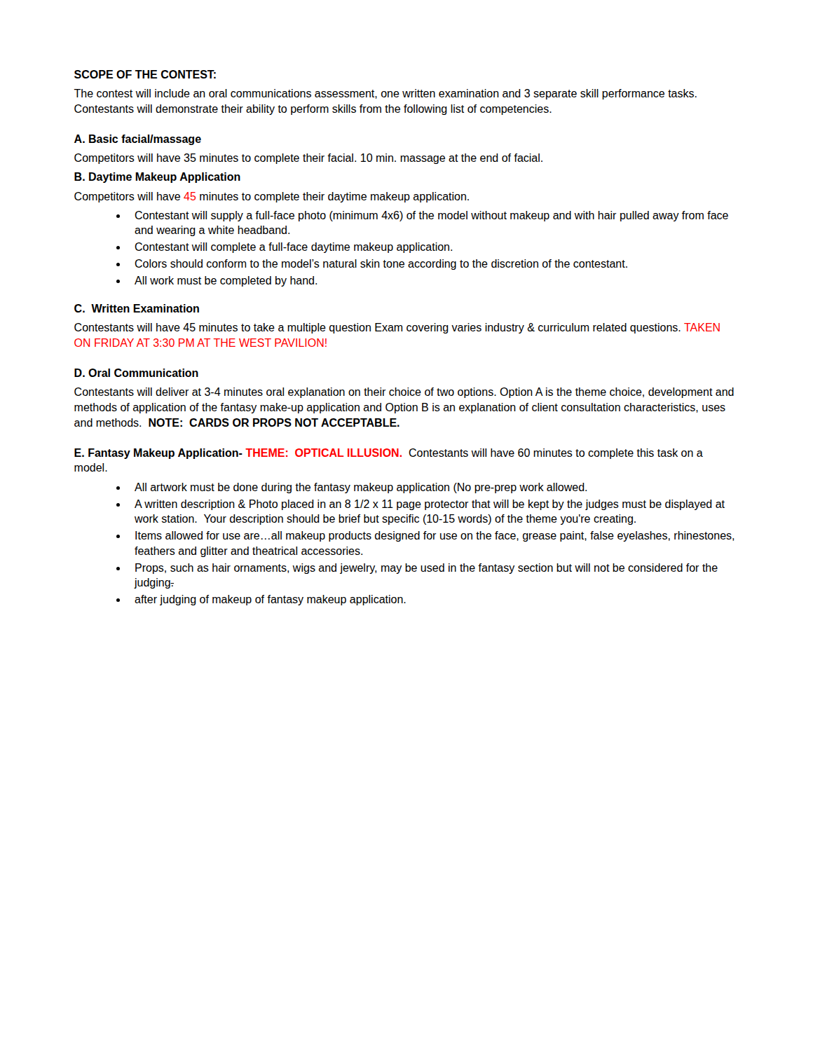SCOPE OF THE CONTEST:
The contest will include an oral communications assessment, one written examination and 3 separate skill performance tasks. Contestants will demonstrate their ability to perform skills from the following list of competencies.
A. Basic facial/massage
Competitors will have 35 minutes to complete their facial. 10 min. massage at the end of facial.
B. Daytime Makeup Application
Competitors will have 45 minutes to complete their daytime makeup application.
Contestant will supply a full-face photo (minimum 4x6) of the model without makeup and with hair pulled away from face and wearing a white headband.
Contestant will complete a full-face daytime makeup application.
Colors should conform to the model’s natural skin tone according to the discretion of the contestant.
All work must be completed by hand.
C. Written Examination
Contestants will have 45 minutes to take a multiple question Exam covering varies industry & curriculum related questions. TAKEN ON FRIDAY AT 3:30 PM AT THE WEST PAVILION!
D. Oral Communication
Contestants will deliver at 3-4 minutes oral explanation on their choice of two options. Option A is the theme choice, development and methods of application of the fantasy make-up application and Option B is an explanation of client consultation characteristics, uses and methods. NOTE: CARDS OR PROPS NOT ACCEPTABLE.
E. Fantasy Makeup Application- THEME: OPTICAL ILLUSION. Contestants will have 60 minutes to complete this task on a model.
All artwork must be done during the fantasy makeup application (No pre-prep work allowed.
A written description & Photo placed in an 8 1/2 x 11 page protector that will be kept by the judges must be displayed at work station. Your description should be brief but specific (10-15 words) of the theme you're creating.
Items allowed for use are…all makeup products designed for use on the face, grease paint, false eyelashes, rhinestones, feathers and glitter and theatrical accessories.
Props, such as hair ornaments, wigs and jewelry, may be used in the fantasy section but will not be considered for the judging.
after judging of makeup of fantasy makeup application.